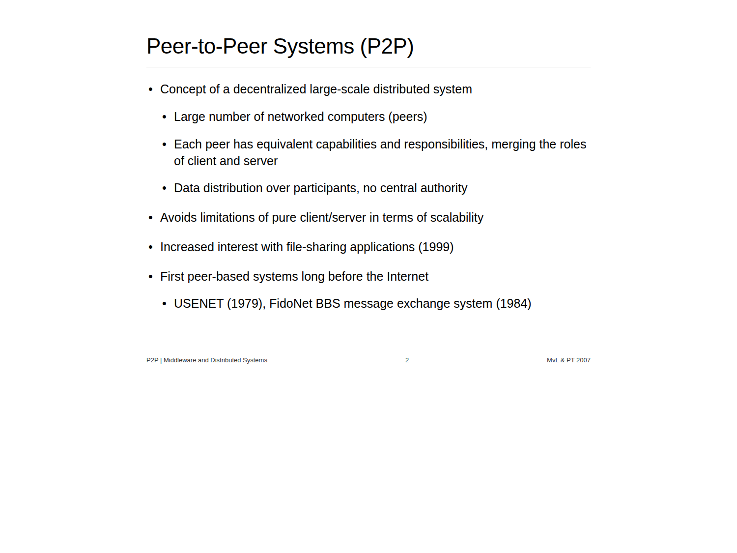Peer-to-Peer Systems (P2P)
Concept of a decentralized large-scale distributed system
Large number of networked computers (peers)
Each peer has equivalent capabilities and responsibilities, merging the roles of client and server
Data distribution over participants, no central authority
Avoids limitations of pure client/server in terms of scalability
Increased interest with file-sharing applications (1999)
First peer-based systems long before the Internet
USENET (1979), FidoNet BBS message exchange system (1984)
P2P | Middleware and Distributed Systems 2 MvL & PT 2007